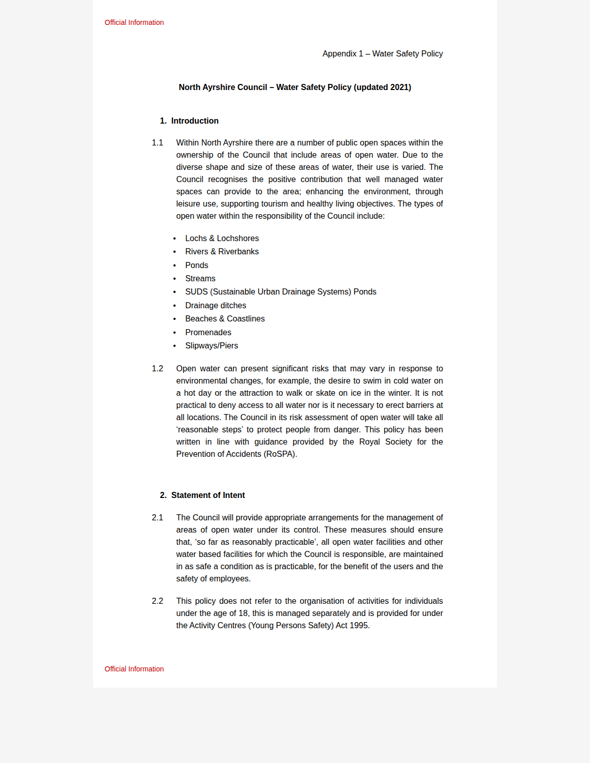Official Information
Appendix 1 – Water Safety Policy
North Ayrshire Council – Water Safety Policy (updated 2021)
1. Introduction
1.1
Within North Ayrshire there are a number of public open spaces within the ownership of the Council that include areas of open water. Due to the diverse shape and size of these areas of water, their use is varied. The Council recognises the positive contribution that well managed water spaces can provide to the area; enhancing the environment, through leisure use, supporting tourism and healthy living objectives. The types of open water within the responsibility of the Council include:
Lochs & Lochshores
Rivers & Riverbanks
Ponds
Streams
SUDS (Sustainable Urban Drainage Systems) Ponds
Drainage ditches
Beaches & Coastlines
Promenades
Slipways/Piers
1.2
Open water can present significant risks that may vary in response to environmental changes, for example, the desire to swim in cold water on a hot day or the attraction to walk or skate on ice in the winter. It is not practical to deny access to all water nor is it necessary to erect barriers at all locations. The Council in its risk assessment of open water will take all ‘reasonable steps’ to protect people from danger. This policy has been written in line with guidance provided by the Royal Society for the Prevention of Accidents (RoSPA).
2. Statement of Intent
2.1
The Council will provide appropriate arrangements for the management of areas of open water under its control. These measures should ensure that, ‘so far as reasonably practicable’, all open water facilities and other water based facilities for which the Council is responsible, are maintained in as safe a condition as is practicable, for the benefit of the users and the safety of employees.
2.2
This policy does not refer to the organisation of activities for individuals under the age of 18, this is managed separately and is provided for under the Activity Centres (Young Persons Safety) Act 1995.
Official Information